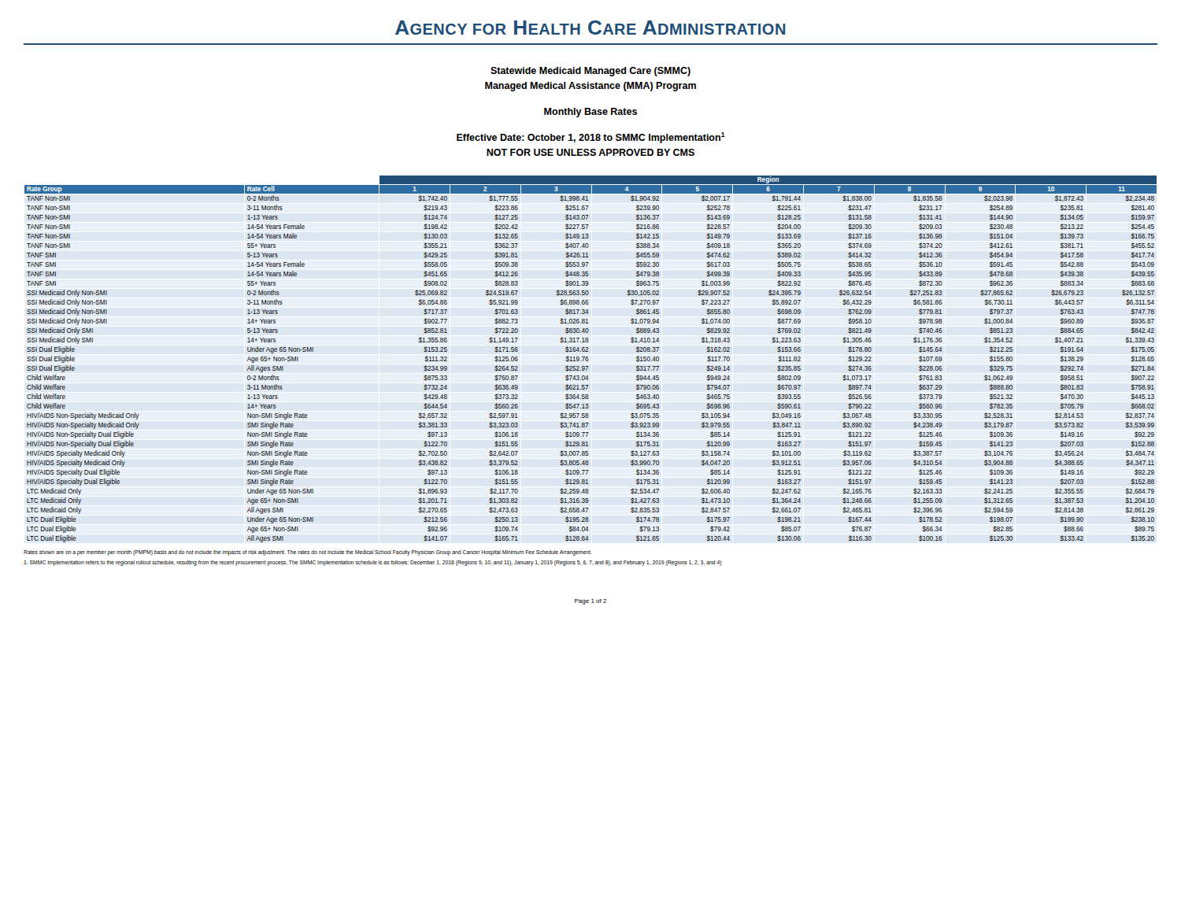AGENCY FOR HEALTH CARE ADMINISTRATION
Statewide Medicaid Managed Care (SMMC)
Managed Medical Assistance (MMA) Program Monthly Base Rates Effective Date: October 1, 2018 to SMMC Implementation1
NOT FOR USE UNLESS APPROVED BY CMS
| | | Region |
| --- | --- | --- |
| Rate Group | Rate Cell | 1 | 2 | 3 | 4 | 5 | 6 | 7 | 8 | 9 | 10 | 11 |
| TANF Non-SMI | 0-2 Months | $1,742.40 | $1,777.55 | $1,998.41 | $1,904.92 | $2,007.17 | $1,791.44 | $1,838.00 | $1,835.58 | $2,023.98 | $1,872.43 | $2,234.48 |
| TANF Non-SMI | 3-11 Months | $219.43 | $223.86 | $251.67 | $239.90 | $252.78 | $225.61 | $231.47 | $231.17 | $254.89 | $235.81 | $281.40 |
| TANF Non-SMI | 1-13 Years | $124.74 | $127.25 | $143.07 | $136.37 | $143.69 | $128.25 | $131.58 | $131.41 | $144.90 | $134.05 | $159.97 |
| TANF Non-SMI | 14-54 Years Female | $198.42 | $202.42 | $227.57 | $216.86 | $228.57 | $204.00 | $209.30 | $209.03 | $230.48 | $213.22 | $254.45 |
| TANF Non-SMI | 14-54 Years Male | $130.03 | $132.65 | $149.13 | $142.15 | $149.79 | $133.69 | $137.16 | $136.98 | $151.04 | $139.73 | $166.75 |
| TANF Non-SMI | 55+ Years | $355.21 | $362.37 | $407.40 | $388.34 | $409.18 | $365.20 | $374.69 | $374.20 | $412.61 | $381.71 | $455.52 |
| TANF SMI | 5-13 Years | $429.25 | $391.81 | $426.11 | $455.59 | $474.62 | $389.02 | $414.32 | $412.36 | $454.94 | $417.58 | $417.74 |
| TANF SMI | 14-54 Years Female | $558.05 | $509.38 | $553.97 | $592.30 | $617.03 | $505.75 | $538.65 | $536.10 | $591.45 | $542.88 | $543.09 |
| TANF SMI | 14-54 Years Male | $451.65 | $412.26 | $448.35 | $479.38 | $499.39 | $409.33 | $435.95 | $433.89 | $478.68 | $439.38 | $439.55 |
| TANF SMI | 55+ Years | $908.02 | $828.83 | $901.39 | $963.75 | $1,003.99 | $822.92 | $876.45 | $872.30 | $962.36 | $883.34 | $883.68 |
| SSI Medicaid Only Non-SMI | 0-2 Months | $25,069.82 | $24,519.67 | $28,563.50 | $30,105.02 | $29,907.52 | $24,395.79 | $26,632.54 | $27,251.83 | $27,865.62 | $26,679.23 | $26,132.57 |
| SSI Medicaid Only Non-SMI | 3-11 Months | $6,054.86 | $5,921.99 | $6,898.66 | $7,270.97 | $7,223.27 | $5,892.07 | $6,432.29 | $6,581.86 | $6,730.11 | $6,443.57 | $6,311.54 |
| SSI Medicaid Only Non-SMI | 1-13 Years | $717.37 | $701.63 | $817.34 | $861.45 | $855.80 | $698.09 | $762.09 | $779.81 | $797.37 | $763.43 | $747.78 |
| SSI Medicaid Only Non-SMI | 14+ Years | $902.77 | $882.73 | $1,026.81 | $1,079.94 | $1,074.00 | $877.69 | $958.10 | $978.98 | $1,000.84 | $960.89 | $936.87 |
| SSI Medicaid Only SMI | 5-13 Years | $852.81 | $722.20 | $830.40 | $889.43 | $829.92 | $769.02 | $821.49 | $740.46 | $851.23 | $884.65 | $842.42 |
| SSI Medicaid Only SMI | 14+ Years | $1,355.86 | $1,149.17 | $1,317.18 | $1,410.14 | $1,318.43 | $1,223.63 | $1,305.46 | $1,176.36 | $1,354.52 | $1,407.21 | $1,339.43 |
| SSI Dual Eligible | Under Age 65 Non-SMI | $153.25 | $171.56 | $164.62 | $208.37 | $162.02 | $153.66 | $178.80 | $145.64 | $212.25 | $191.64 | $175.05 |
| SSI Dual Eligible | Age 65+ Non-SMI | $111.32 | $125.06 | $119.76 | $150.40 | $117.70 | $111.82 | $129.22 | $107.69 | $155.80 | $138.29 | $128.65 |
| SSI Dual Eligible | All Ages SMI | $234.99 | $264.52 | $252.97 | $317.77 | $249.14 | $235.85 | $274.36 | $228.06 | $329.75 | $292.74 | $271.84 |
| Child Welfare | 0-2 Months | $875.33 | $760.87 | $743.04 | $944.45 | $949.24 | $802.09 | $1,073.17 | $761.83 | $1,062.49 | $958.51 | $907.22 |
| Child Welfare | 3-11 Months | $732.24 | $636.49 | $621.57 | $790.06 | $794.07 | $670.97 | $897.74 | $637.29 | $888.80 | $801.83 | $758.91 |
| Child Welfare | 1-13 Years | $429.48 | $373.32 | $364.58 | $463.40 | $465.75 | $393.55 | $526.56 | $373.79 | $521.32 | $470.30 | $445.13 |
| Child Welfare | 14+ Years | $644.54 | $560.26 | $547.13 | $695.43 | $698.96 | $590.61 | $790.22 | $560.96 | $782.35 | $705.79 | $668.02 |
| HIV/AIDS Non-Specialty Medicaid Only | Non-SMI Single Rate | $2,657.32 | $2,597.91 | $2,957.58 | $3,075.35 | $3,105.94 | $3,049.16 | $3,067.48 | $3,330.95 | $2,528.31 | $2,814.53 | $2,837.74 |
| HIV/AIDS Non-Specialty Medicaid Only | SMI Single Rate | $3,381.33 | $3,323.03 | $3,741.87 | $3,923.99 | $3,979.55 | $3,847.11 | $3,890.92 | $4,238.49 | $3,179.87 | $3,573.82 | $3,539.99 |
| HIV/AIDS Non-Specialty Dual Eligible | Non-SMI Single Rate | $97.13 | $106.18 | $109.77 | $134.36 | $85.14 | $125.91 | $121.22 | $125.46 | $109.36 | $149.16 | $92.29 |
| HIV/AIDS Non-Specialty Dual Eligible | SMI Single Rate | $122.70 | $151.55 | $129.81 | $175.31 | $120.99 | $163.27 | $151.97 | $159.45 | $141.23 | $207.03 | $152.88 |
| HIV/AIDS Specialty Medicaid Only | Non-SMI Single Rate | $2,702.50 | $2,642.07 | $3,007.85 | $3,127.63 | $3,158.74 | $3,101.00 | $3,119.62 | $3,387.57 | $3,104.76 | $3,456.24 | $3,484.74 |
| HIV/AIDS Specialty Medicaid Only | SMI Single Rate | $3,438.82 | $3,379.52 | $3,805.48 | $3,990.70 | $4,047.20 | $3,912.51 | $3,957.06 | $4,310.54 | $3,904.88 | $4,388.65 | $4,347.11 |
| HIV/AIDS Specialty Dual Eligible | Non-SMI Single Rate | $97.13 | $106.18 | $109.77 | $134.36 | $85.14 | $125.91 | $121.22 | $125.46 | $109.36 | $149.16 | $92.29 |
| HIV/AIDS Specialty Dual Eligible | SMI Single Rate | $122.70 | $151.55 | $129.81 | $175.31 | $120.99 | $163.27 | $151.97 | $159.45 | $141.23 | $207.03 | $152.88 |
| LTC Medicaid Only | Under Age 65 Non-SMI | $1,896.93 | $2,117.70 | $2,259.48 | $2,534.47 | $2,606.40 | $2,247.62 | $2,165.76 | $2,163.33 | $2,241.25 | $2,355.55 | $2,684.79 |
| LTC Medicaid Only | Age 65+ Non-SMI | $1,201.71 | $1,303.82 | $1,316.39 | $1,427.63 | $1,473.10 | $1,364.24 | $1,248.66 | $1,255.09 | $1,312.65 | $1,387.53 | $1,204.10 |
| LTC Medicaid Only | All Ages SMI | $2,270.65 | $2,473.63 | $2,658.47 | $2,835.53 | $2,847.57 | $2,661.07 | $2,465.81 | $2,396.96 | $2,594.59 | $2,814.38 | $2,861.29 |
| LTC Dual Eligible | Under Age 65 Non-SMI | $212.56 | $250.13 | $195.28 | $174.78 | $175.97 | $198.21 | $167.44 | $178.52 | $198.07 | $199.90 | $238.10 |
| LTC Dual Eligible | Age 65+ Non-SMI | $92.96 | $109.74 | $84.04 | $79.13 | $79.42 | $85.07 | $76.87 | $66.34 | $82.85 | $88.66 | $89.75 |
| LTC Dual Eligible | All Ages SMI | $141.07 | $165.71 | $128.64 | $121.65 | $120.44 | $130.06 | $116.30 | $100.16 | $125.30 | $133.42 | $135.20 |
Rates shown are on a per member per month (PMPM) basis and do not include the impacts of risk adjustment. The rates do not include the Medical School Faculty Physician Group and Cancer Hospital Minimum Fee Schedule Arrangement.
1. SMMC Implementation refers to the regional rollout schedule, resulting from the recent procurement process. The SMMC Implementation schedule is as follows: December 1, 2018 (Regions 9, 10, and 11), January 1, 2019 (Regions 5, 6, 7, and 8), and February 1, 2019 (Regions 1, 2, 3, and 4)
Page 1 of 2